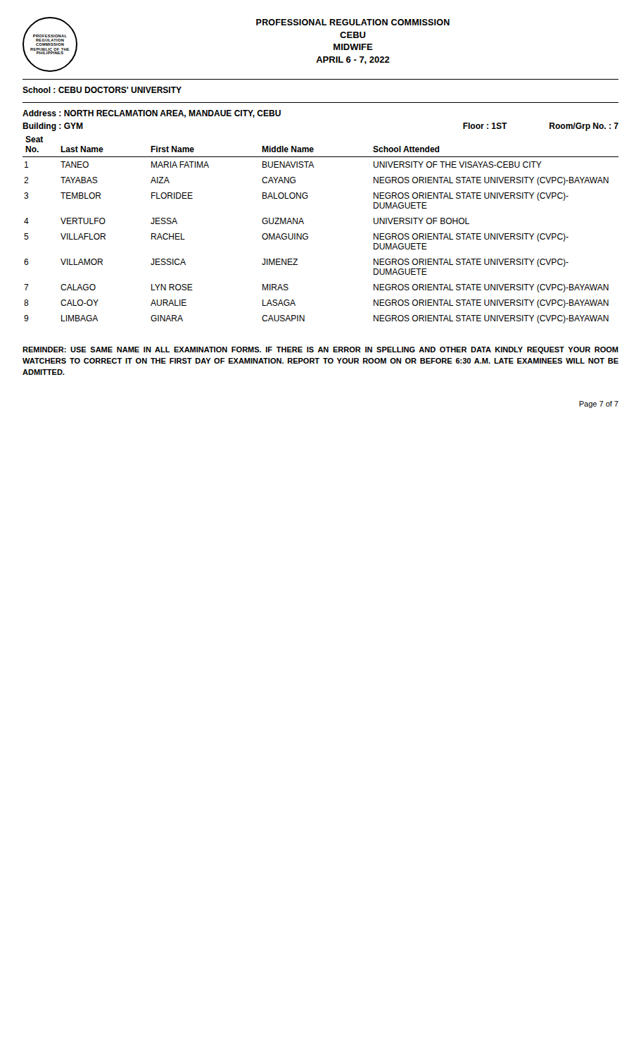PROFESSIONAL
REGULATION
COMMISSION
REPUBLIC OF THE PHILIPPINES
PROFESSIONAL REGULATION COMMISSION
CEBU
MIDWIFE
APRIL 6 - 7, 2022
School : CEBU DOCTORS' UNIVERSITY
Address : NORTH RECLAMATION AREA, MANDAUE CITY, CEBU
Building : GYM
Floor : 1ST
Room/Grp No. : 7
| Seat No. | Last Name | First Name | Middle Name | School Attended |
| --- | --- | --- | --- | --- |
| 1 | TANEO | MARIA FATIMA | BUENAVISTA | UNIVERSITY OF THE VISAYAS-CEBU CITY |
| 2 | TAYABAS | AIZA | CAYANG | NEGROS ORIENTAL STATE UNIVERSITY (CVPC)-BAYAWAN |
| 3 | TEMBLOR | FLORIDEE | BALOLONG | NEGROS ORIENTAL STATE UNIVERSITY (CVPC)-DUMAGUETE |
| 4 | VERTULFO | JESSA | GUZMANA | UNIVERSITY OF BOHOL |
| 5 | VILLAFLOR | RACHEL | OMAGUING | NEGROS ORIENTAL STATE UNIVERSITY (CVPC)-DUMAGUETE |
| 6 | VILLAMOR | JESSICA | JIMENEZ | NEGROS ORIENTAL STATE UNIVERSITY (CVPC)-DUMAGUETE |
| 7 | CALAGO | LYN ROSE | MIRAS | NEGROS ORIENTAL STATE UNIVERSITY (CVPC)-BAYAWAN |
| 8 | CALO-OY | AURALIE | LASAGA | NEGROS ORIENTAL STATE UNIVERSITY (CVPC)-BAYAWAN |
| 9 | LIMBAGA | GINARA | CAUSAPIN | NEGROS ORIENTAL STATE UNIVERSITY (CVPC)-BAYAWAN |
REMINDER: USE SAME NAME IN ALL EXAMINATION FORMS. IF THERE IS AN ERROR IN SPELLING AND OTHER DATA KINDLY REQUEST YOUR ROOM WATCHERS TO CORRECT IT ON THE FIRST DAY OF EXAMINATION. REPORT TO YOUR ROOM ON OR BEFORE 6:30 A.M. LATE EXAMINEES WILL NOT BE ADMITTED.
Page 7 of 7